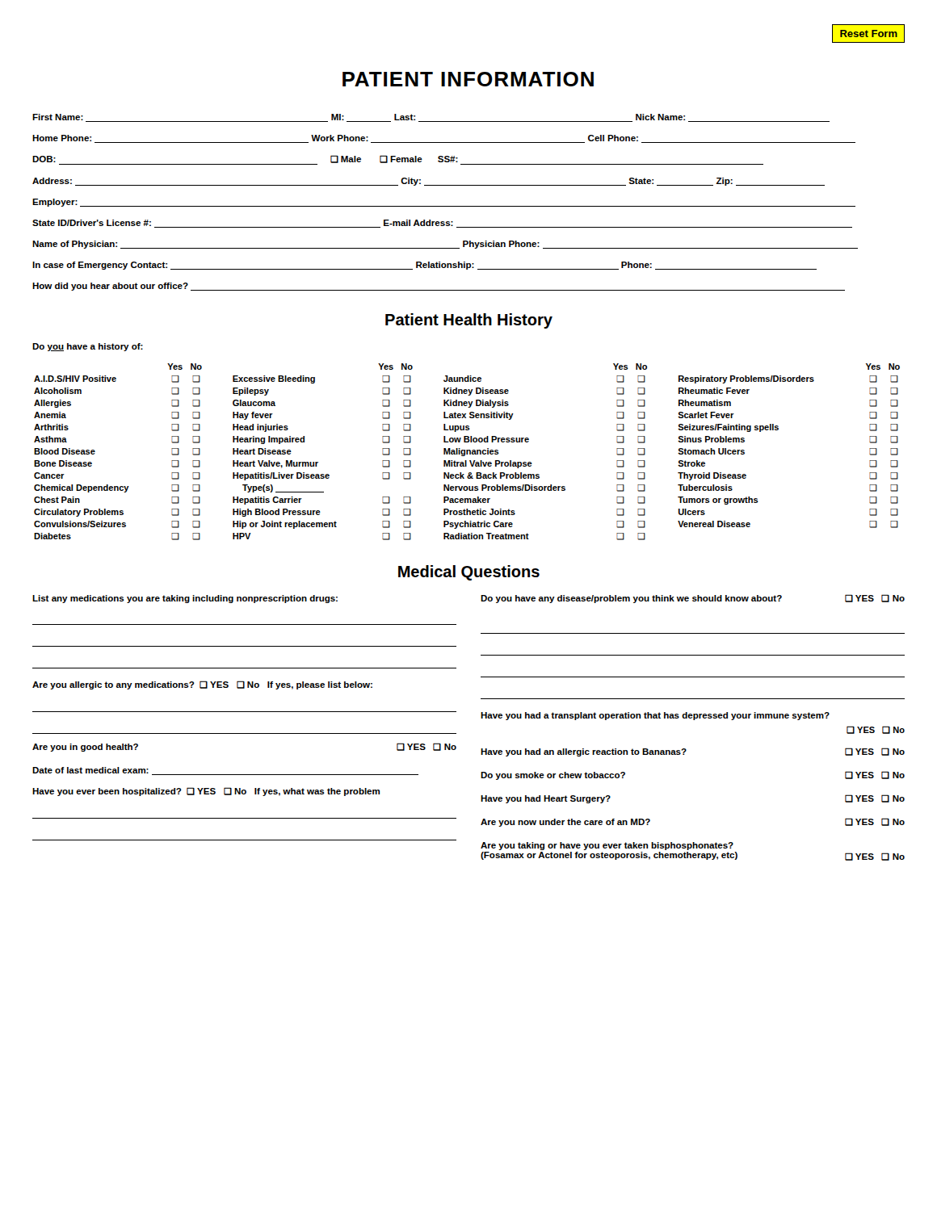Reset Form
PATIENT INFORMATION
First Name: MI: Last: Nick Name:
Home Phone: Work Phone: Cell Phone:
DOB: ❑ Male ❑ Female SS#:
Address: City: State: Zip:
Employer:
State ID/Driver's License #: E-mail Address:
Name of Physician: Physician Phone:
In case of Emergency Contact: Relationship: Phone:
How did you hear about our office?
Patient Health History
Do you have a history of:
| | Yes | No | | | Yes | No | | | Yes | No | | | Yes | No |
| A.I.D.S/HIV Positive | ❑ | ❑ | | Excessive Bleeding | ❑ | ❑ | | Jaundice | ❑ | ❑ | | Respiratory Problems/Disorders | ❑ | ❑ |
| Alcoholism | ❑ | ❑ | | Epilepsy | ❑ | ❑ | | Kidney Disease | ❑ | ❑ | | Rheumatic Fever | ❑ | ❑ |
| Allergies | ❑ | ❑ | | Glaucoma | ❑ | ❑ | | Kidney Dialysis | ❑ | ❑ | | Rheumatism | ❑ | ❑ |
| Anemia | ❑ | ❑ | | Hay fever | ❑ | ❑ | | Latex Sensitivity | ❑ | ❑ | | Scarlet Fever | ❑ | ❑ |
| Arthritis | ❑ | ❑ | | Head injuries | ❑ | ❑ | | Lupus | ❑ | ❑ | | Seizures/Fainting spells | ❑ | ❑ |
| Asthma | ❑ | ❑ | | Hearing Impaired | ❑ | ❑ | | Low Blood Pressure | ❑ | ❑ | | Sinus Problems | ❑ | ❑ |
| Blood Disease | ❑ | ❑ | | Heart Disease | ❑ | ❑ | | Malignancies | ❑ | ❑ | | Stomach Ulcers | ❑ | ❑ |
| Bone Disease | ❑ | ❑ | | Heart Valve, Murmur | ❑ | ❑ | | Mitral Valve Prolapse | ❑ | ❑ | | Stroke | ❑ | ❑ |
| Cancer | ❑ | ❑ | | Hepatitis/Liver Disease | ❑ | ❑ | | Neck & Back Problems | ❑ | ❑ | | Thyroid Disease | ❑ | ❑ |
| Chemical Dependency | ❑ | ❑ | | Type(s) | | | | Nervous Problems/Disorders | ❑ | ❑ | | Tuberculosis | ❑ | ❑ |
| Chest Pain | ❑ | ❑ | | Hepatitis Carrier | ❑ | ❑ | | Pacemaker | ❑ | ❑ | | Tumors or growths | ❑ | ❑ |
| Circulatory Problems | ❑ | ❑ | | High Blood Pressure | ❑ | ❑ | | Prosthetic Joints | ❑ | ❑ | | Ulcers | ❑ | ❑ |
| Convulsions/Seizures | ❑ | ❑ | | Hip or Joint replacement | ❑ | ❑ | | Psychiatric Care | ❑ | ❑ | | Venereal Disease | ❑ | ❑ |
| Diabetes | ❑ | ❑ | | HPV | ❑ | ❑ | | Radiation Treatment | ❑ | ❑ | | | | |
Medical Questions
List any medications you are taking including nonprescription drugs:
Are you allergic to any medications? ❑ YES ❑ No If yes, please list below:
Are you in good health? ❑ YES ❑ No
Date of last medical exam:
Have you ever been hospitalized? ❑ YES ❑ No If yes, what was the problem
Do you have any disease/problem you think we should know about? ❑ YES ❑ No
Have you had a transplant operation that has depressed your immune system?
❑ YES ❑ No
Have you had an allergic reaction to Bananas? ❑ YES ❑ No
Do you smoke or chew tobacco? ❑ YES ❑ No
Have you had Heart Surgery? ❑ YES ❑ No
Are you now under the care of an MD? ❑ YES ❑ No
Are you taking or have you ever taken bisphosphonates?
(Fosamax or Actonel for osteoporosis, chemotherapy, etc) ❑ YES ❑ No